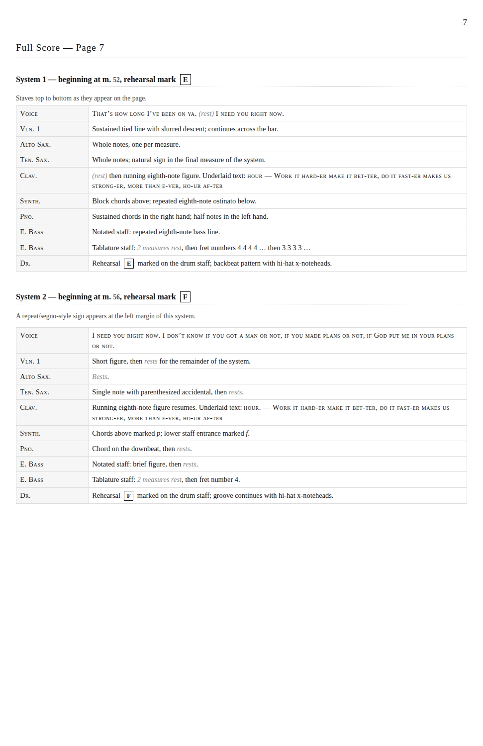7
Full Score — Page 7
System 1 — beginning at m. 52, rehearsal mark E
Staves top to bottom as they appear on the page.
| Voice | That’s how long I’ve been on ya. (rest) I need you right now. |
| Vln. 1 | Sustained tied line with slurred descent; continues across the bar. |
| Alto Sax. | Whole notes, one per measure. |
| Ten. Sax. | Whole notes; natural sign in the final measure of the system. |
| Clav. | (rest) then running eighth-note figure. Underlaid text: hour — Work it hard-er make it bet-ter, do it fast-er makes us strong-er, more than e-ver, ho-ur af-ter |
| Synth. | Block chords above; repeated eighth-note ostinato below. |
| Pno. | Sustained chords in the right hand; half notes in the left hand. |
| E. Bass | Notated staff: repeated eighth-note bass line. |
| E. Bass | Tablature staff: 2 measures rest , then fret numbers 4 4 4 4 … then 3 3 3 3 … |
| Dr. | Rehearsal E marked on the drum staff; backbeat pattern with hi-hat x-noteheads. |
System 2 — beginning at m. 56, rehearsal mark F
A repeat/segno-style sign appears at the left margin of this system.
| Voice | I need you right now. I don’t know if you got a man or not, if you made plans or not, if God put me in your plans or not. |
| Vln. 1 | Short figure, then rests for the remainder of the system. |
| Alto Sax. | Rests . |
| Ten. Sax. | Single note with parenthesized accidental, then rests . |
| Clav. | Running eighth-note figure resumes. Underlaid text: hour. — Work it hard-er make it bet-ter, do it fast-er makes us strong-er, more than e-ver, ho-ur af-ter |
| Synth. | Chords above marked p ; lower staff entrance marked f . |
| Pno. | Chord on the downbeat, then rests . |
| E. Bass | Notated staff: brief figure, then rests . |
| E. Bass | Tablature staff: 2 measures rest , then fret number 4. |
| Dr. | Rehearsal F marked on the drum staff; groove continues with hi-hat x-noteheads. |